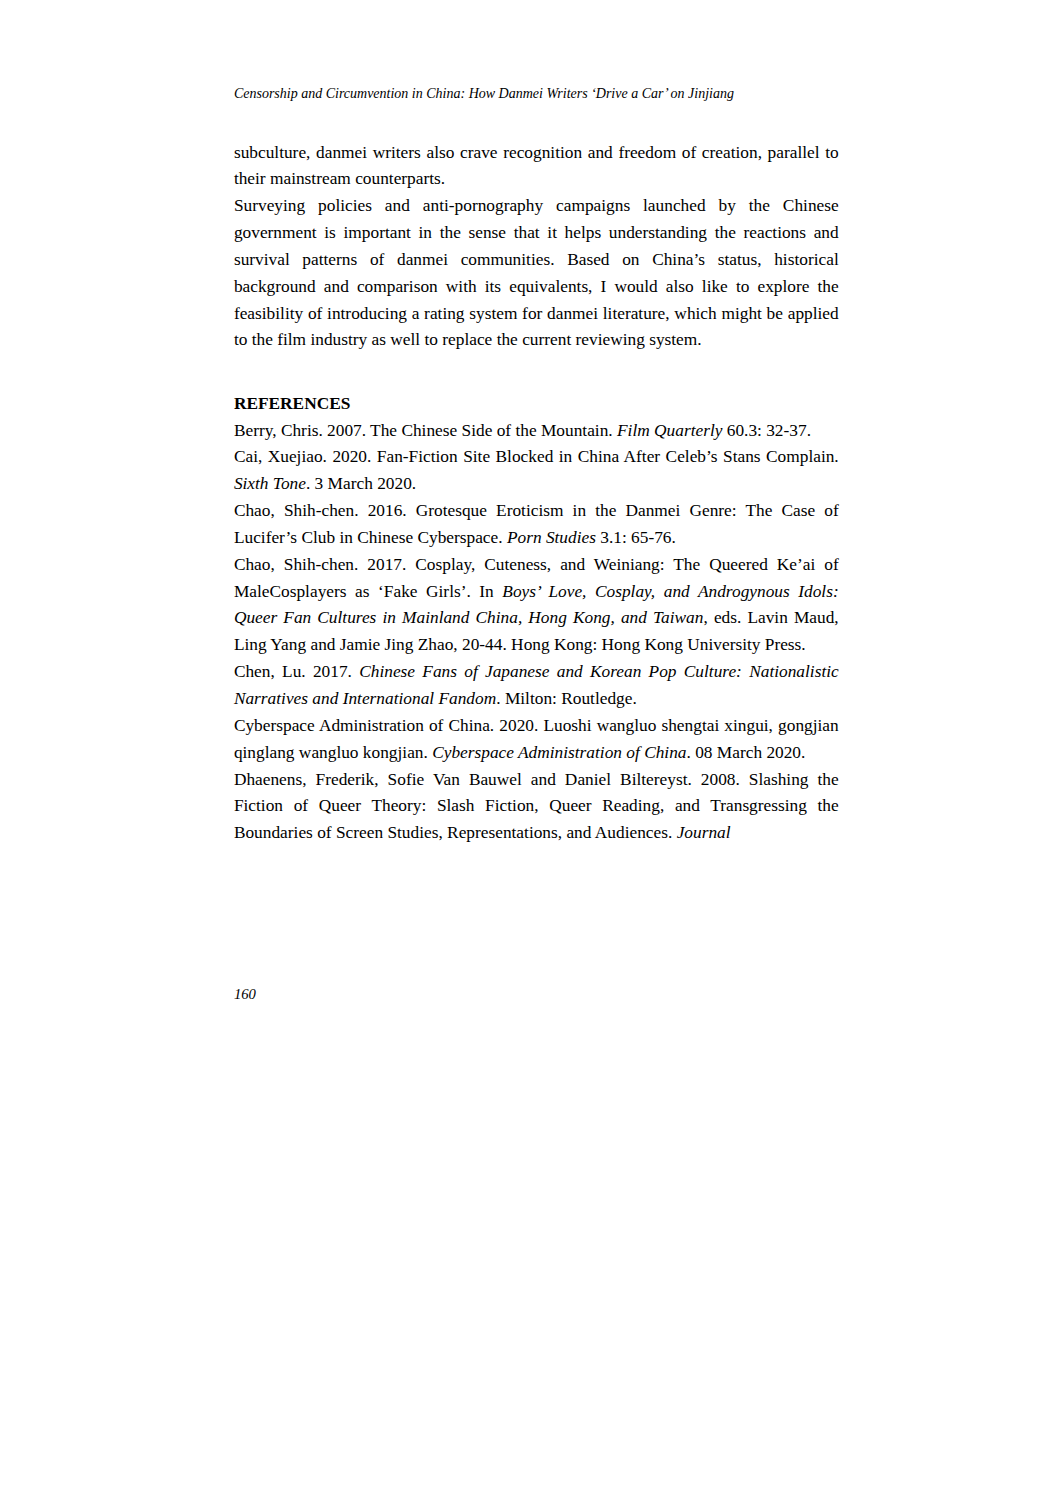Censorship and Circumvention in China: How Danmei Writers ‘Drive a Car’ on Jinjiang
subculture, danmei writers also crave recognition and freedom of creation, parallel to their mainstream counterparts.
Surveying policies and anti-pornography campaigns launched by the Chinese government is important in the sense that it helps understanding the reactions and survival patterns of danmei communities. Based on China’s status, historical background and comparison with its equivalents, I would also like to explore the feasibility of introducing a rating system for danmei literature, which might be applied to the film industry as well to replace the current reviewing system.
REFERENCES
Berry, Chris. 2007. The Chinese Side of the Mountain. Film Quarterly 60.3: 32-37.
Cai, Xuejiao. 2020. Fan-Fiction Site Blocked in China After Celeb’s Stans Complain. Sixth Tone. 3 March 2020.
Chao, Shih-chen. 2016. Grotesque Eroticism in the Danmei Genre: The Case of Lucifer’s Club in Chinese Cyberspace. Porn Studies 3.1: 65-76.
Chao, Shih-chen. 2017. Cosplay, Cuteness, and Weiniang: The Queered Ke’ai of MaleCosplayers as ‘Fake Girls’. In Boys’ Love, Cosplay, and Androgynous Idols: Queer Fan Cultures in Mainland China, Hong Kong, and Taiwan, eds. Lavin Maud, Ling Yang and Jamie Jing Zhao, 20-44. Hong Kong: Hong Kong University Press.
Chen, Lu. 2017. Chinese Fans of Japanese and Korean Pop Culture: Nationalistic Narratives and International Fandom. Milton: Routledge.
Cyberspace Administration of China. 2020. Luoshi wangluo shengtai xingui, gongjian qinglang wangluo kongjian. Cyberspace Administration of China. 08 March 2020.
Dhaenens, Frederik, Sofie Van Bauwel and Daniel Biltereyst. 2008. Slashing the Fiction of Queer Theory: Slash Fiction, Queer Reading, and Transgressing the Boundaries of Screen Studies, Representations, and Audiences. Journal
160